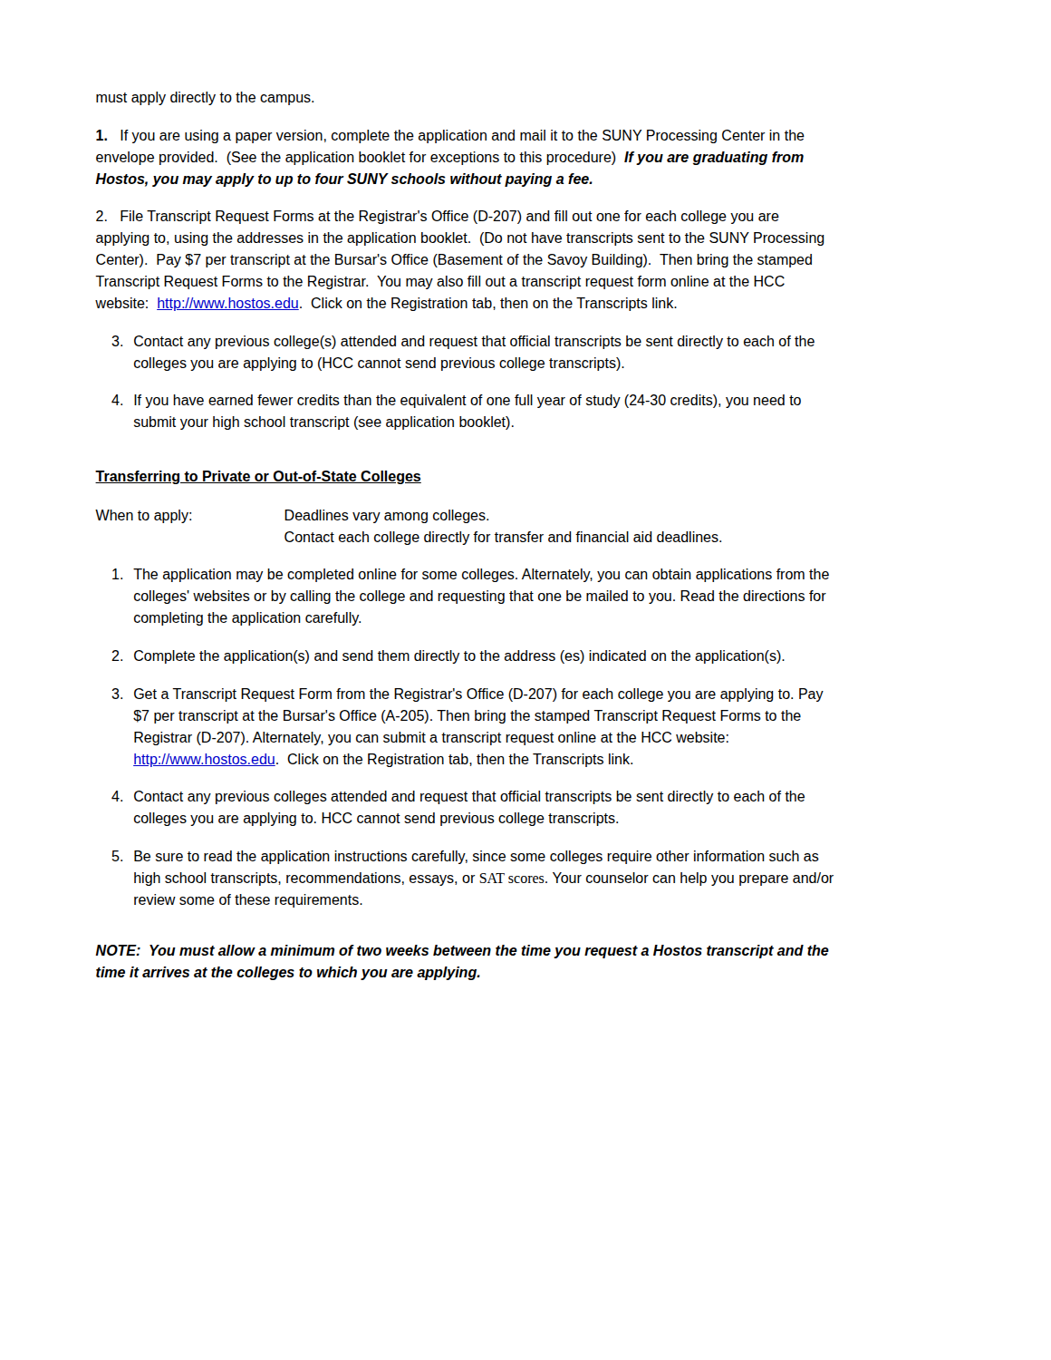must apply directly to the campus.
1. If you are using a paper version, complete the application and mail it to the SUNY Processing Center in the envelope provided. (See the application booklet for exceptions to this procedure) If you are graduating from Hostos, you may apply to up to four SUNY schools without paying a fee.
2. File Transcript Request Forms at the Registrar's Office (D-207) and fill out one for each college you are applying to, using the addresses in the application booklet. (Do not have transcripts sent to the SUNY Processing Center). Pay $7 per transcript at the Bursar's Office (Basement of the Savoy Building). Then bring the stamped Transcript Request Forms to the Registrar. You may also fill out a transcript request form online at the HCC website: http://www.hostos.edu. Click on the Registration tab, then on the Transcripts link.
Contact any previous college(s) attended and request that official transcripts be sent directly to each of the colleges you are applying to (HCC cannot send previous college transcripts).
If you have earned fewer credits than the equivalent of one full year of study (24-30 credits), you need to submit your high school transcript (see application booklet).
Transferring to Private or Out-of-State Colleges
When to apply:
Deadlines vary among colleges.
Contact each college directly for transfer and financial aid deadlines.
The application may be completed online for some colleges. Alternately, you can obtain applications from the colleges' websites or by calling the college and requesting that one be mailed to you. Read the directions for completing the application carefully.
Complete the application(s) and send them directly to the address (es) indicated on the application(s).
Get a Transcript Request Form from the Registrar's Office (D-207) for each college you are applying to. Pay $7 per transcript at the Bursar's Office (A-205). Then bring the stamped Transcript Request Forms to the Registrar (D-207). Alternately, you can submit a transcript request online at the HCC website: http://www.hostos.edu. Click on the Registration tab, then the Transcripts link.
Contact any previous colleges attended and request that official transcripts be sent directly to each of the colleges you are applying to. HCC cannot send previous college transcripts.
Be sure to read the application instructions carefully, since some colleges require other information such as high school transcripts, recommendations, essays, or SAT scores. Your counselor can help you prepare and/or review some of these requirements.
NOTE: You must allow a minimum of two weeks between the time you request a Hostos transcript and the time it arrives at the colleges to which you are applying.